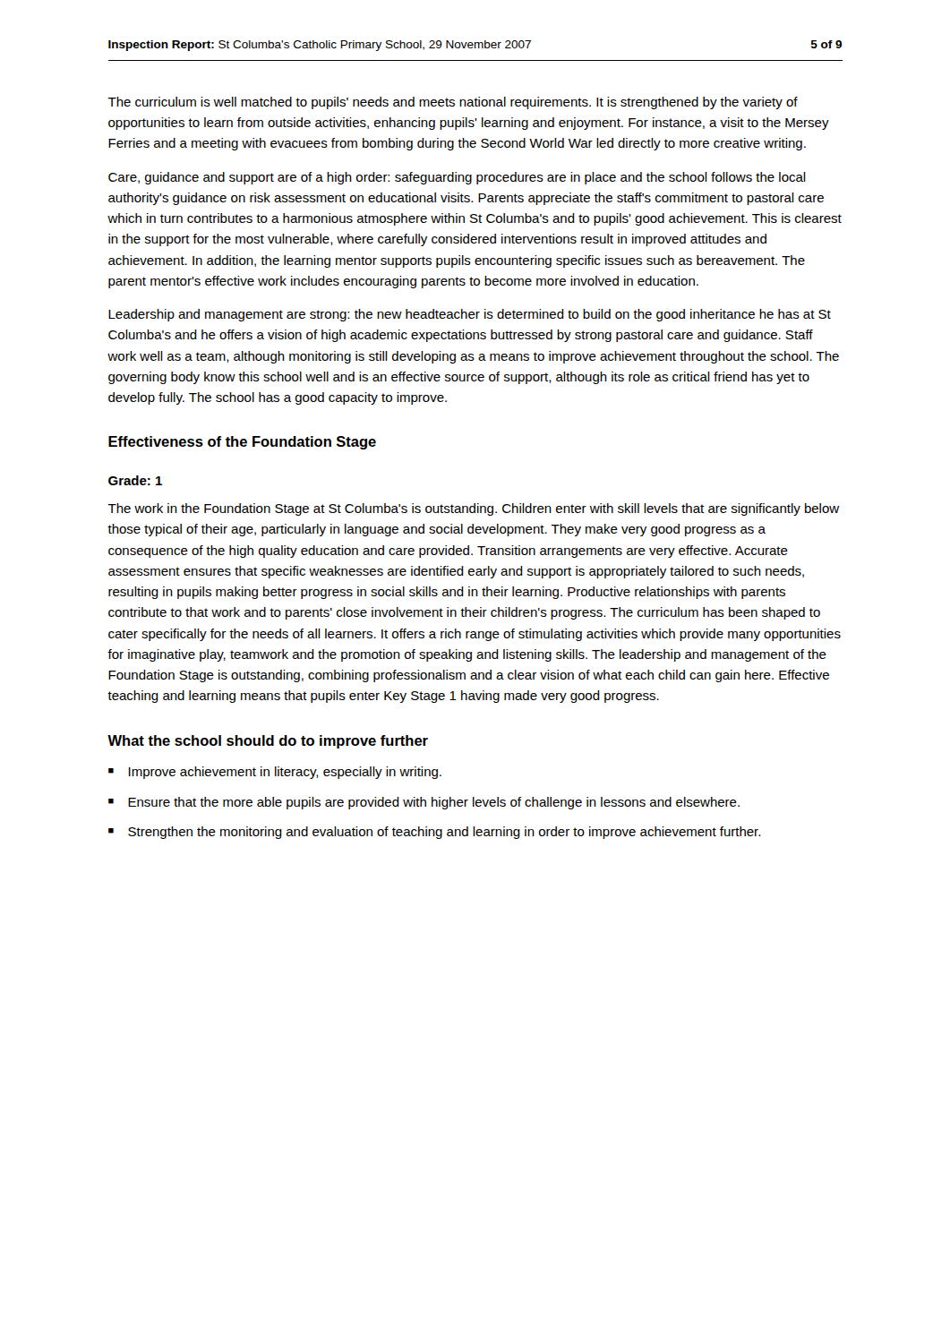Inspection Report: St Columba's Catholic Primary School, 29 November 2007
5 of 9
The curriculum is well matched to pupils' needs and meets national requirements. It is strengthened by the variety of opportunities to learn from outside activities, enhancing pupils' learning and enjoyment. For instance, a visit to the Mersey Ferries and a meeting with evacuees from bombing during the Second World War led directly to more creative writing.
Care, guidance and support are of a high order: safeguarding procedures are in place and the school follows the local authority's guidance on risk assessment on educational visits. Parents appreciate the staff's commitment to pastoral care which in turn contributes to a harmonious atmosphere within St Columba's and to pupils' good achievement. This is clearest in the support for the most vulnerable, where carefully considered interventions result in improved attitudes and achievement. In addition, the learning mentor supports pupils encountering specific issues such as bereavement. The parent mentor's effective work includes encouraging parents to become more involved in education.
Leadership and management are strong: the new headteacher is determined to build on the good inheritance he has at St Columba's and he offers a vision of high academic expectations buttressed by strong pastoral care and guidance. Staff work well as a team, although monitoring is still developing as a means to improve achievement throughout the school. The governing body know this school well and is an effective source of support, although its role as critical friend has yet to develop fully. The school has a good capacity to improve.
Effectiveness of the Foundation Stage
Grade: 1
The work in the Foundation Stage at St Columba's is outstanding. Children enter with skill levels that are significantly below those typical of their age, particularly in language and social development. They make very good progress as a consequence of the high quality education and care provided. Transition arrangements are very effective. Accurate assessment ensures that specific weaknesses are identified early and support is appropriately tailored to such needs, resulting in pupils making better progress in social skills and in their learning. Productive relationships with parents contribute to that work and to parents' close involvement in their children's progress. The curriculum has been shaped to cater specifically for the needs of all learners. It offers a rich range of stimulating activities which provide many opportunities for imaginative play, teamwork and the promotion of speaking and listening skills. The leadership and management of the Foundation Stage is outstanding, combining professionalism and a clear vision of what each child can gain here. Effective teaching and learning means that pupils enter Key Stage 1 having made very good progress.
What the school should do to improve further
Improve achievement in literacy, especially in writing.
Ensure that the more able pupils are provided with higher levels of challenge in lessons and elsewhere.
Strengthen the monitoring and evaluation of teaching and learning in order to improve achievement further.